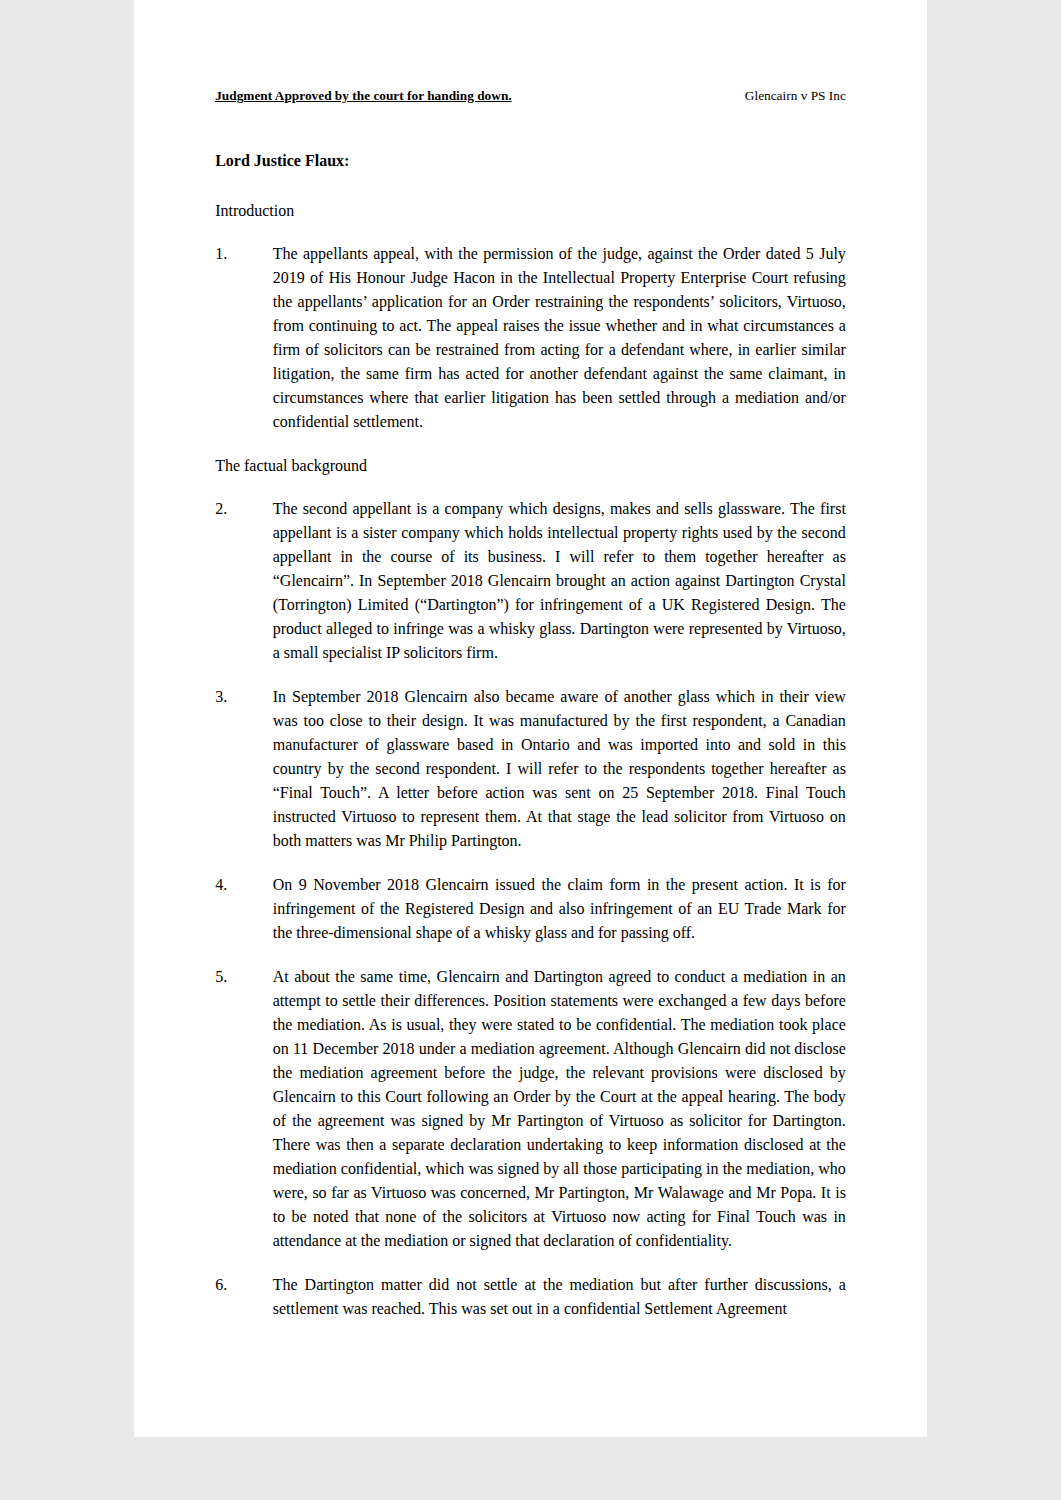Judgment Approved by the court for handing down. Glencairn v PS Inc
Lord Justice Flaux:
Introduction
The appellants appeal, with the permission of the judge, against the Order dated 5 July 2019 of His Honour Judge Hacon in the Intellectual Property Enterprise Court refusing the appellants’ application for an Order restraining the respondents’ solicitors, Virtuoso, from continuing to act. The appeal raises the issue whether and in what circumstances a firm of solicitors can be restrained from acting for a defendant where, in earlier similar litigation, the same firm has acted for another defendant against the same claimant, in circumstances where that earlier litigation has been settled through a mediation and/or confidential settlement.
The factual background
The second appellant is a company which designs, makes and sells glassware. The first appellant is a sister company which holds intellectual property rights used by the second appellant in the course of its business. I will refer to them together hereafter as “Glencairn”. In September 2018 Glencairn brought an action against Dartington Crystal (Torrington) Limited (“Dartington”) for infringement of a UK Registered Design. The product alleged to infringe was a whisky glass. Dartington were represented by Virtuoso, a small specialist IP solicitors firm.
In September 2018 Glencairn also became aware of another glass which in their view was too close to their design. It was manufactured by the first respondent, a Canadian manufacturer of glassware based in Ontario and was imported into and sold in this country by the second respondent. I will refer to the respondents together hereafter as “Final Touch”. A letter before action was sent on 25 September 2018. Final Touch instructed Virtuoso to represent them. At that stage the lead solicitor from Virtuoso on both matters was Mr Philip Partington.
On 9 November 2018 Glencairn issued the claim form in the present action. It is for infringement of the Registered Design and also infringement of an EU Trade Mark for the three-dimensional shape of a whisky glass and for passing off.
At about the same time, Glencairn and Dartington agreed to conduct a mediation in an attempt to settle their differences. Position statements were exchanged a few days before the mediation. As is usual, they were stated to be confidential. The mediation took place on 11 December 2018 under a mediation agreement. Although Glencairn did not disclose the mediation agreement before the judge, the relevant provisions were disclosed by Glencairn to this Court following an Order by the Court at the appeal hearing. The body of the agreement was signed by Mr Partington of Virtuoso as solicitor for Dartington. There was then a separate declaration undertaking to keep information disclosed at the mediation confidential, which was signed by all those participating in the mediation, who were, so far as Virtuoso was concerned, Mr Partington, Mr Walawage and Mr Popa. It is to be noted that none of the solicitors at Virtuoso now acting for Final Touch was in attendance at the mediation or signed that declaration of confidentiality.
The Dartington matter did not settle at the mediation but after further discussions, a settlement was reached. This was set out in a confidential Settlement Agreement